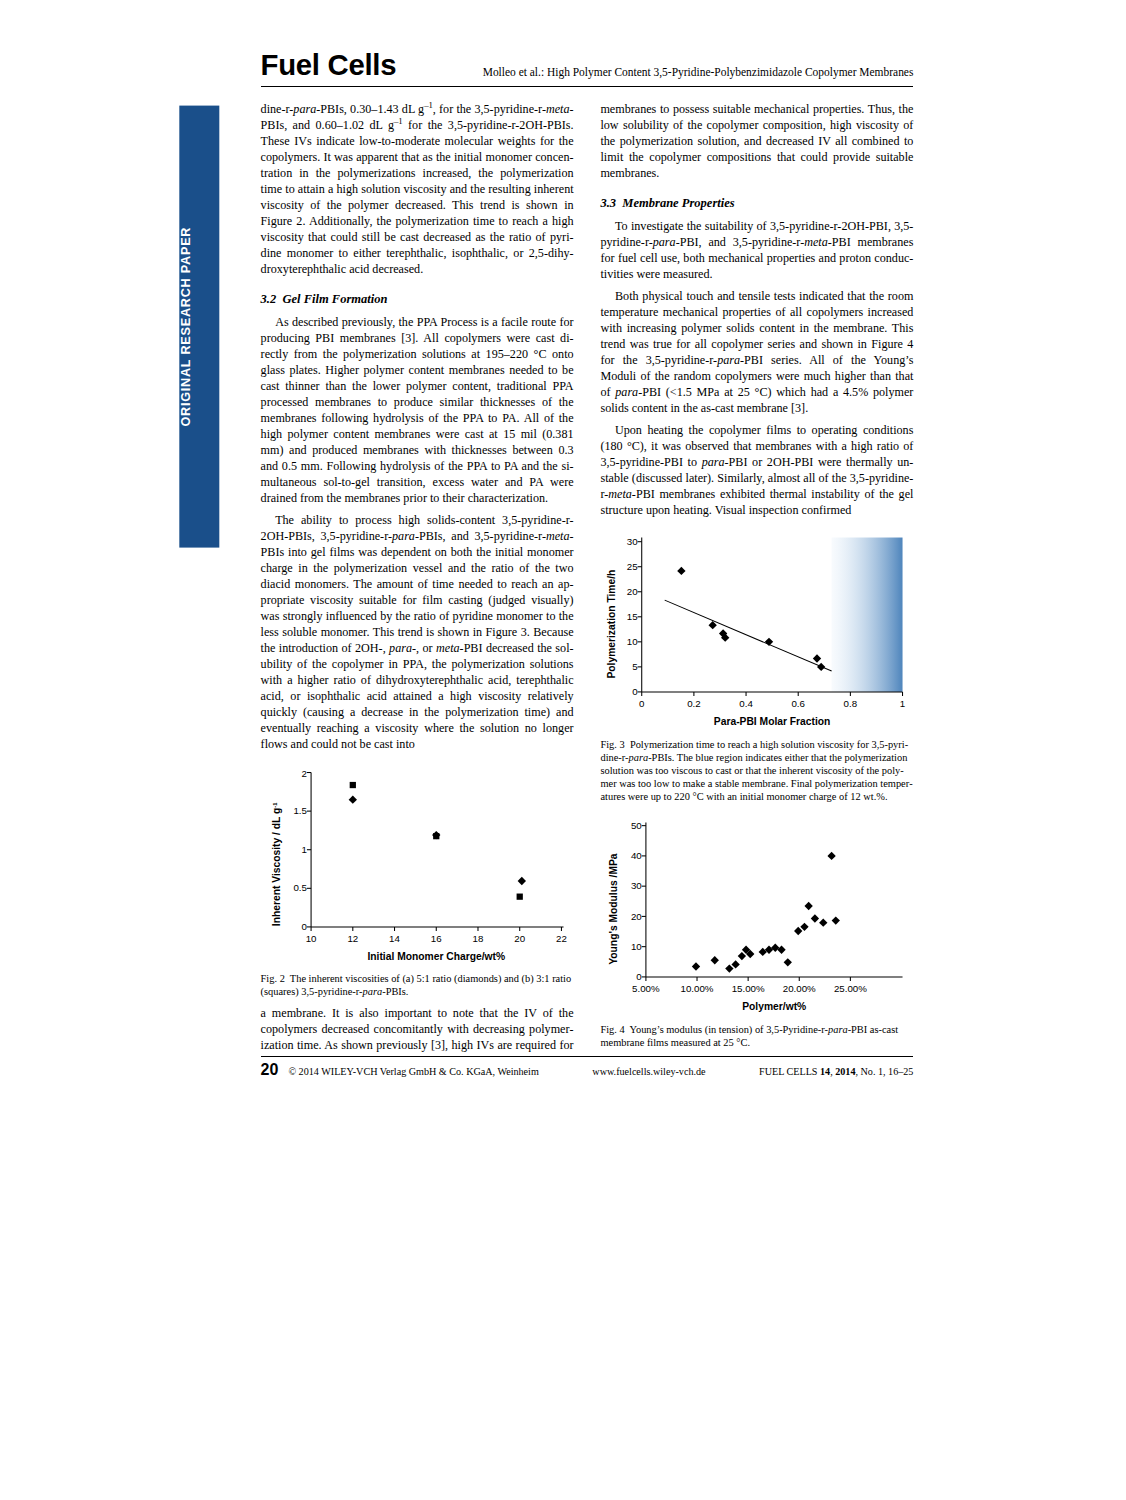ORIGINAL RESEARCH PAPER
Fuel Cells
Molleo et al.: High Polymer Content 3,5-Pyridine-Polybenzimidazole Copolymer Membranes
dine-r-para-PBIs, 0.30–1.43 dL g–1, for the 3,5-pyridine-r-meta-PBIs, and 0.60–1.02 dL g–1 for the 3,5-pyridine-r-2OH-PBIs. These IVs indicate low-to-moderate molecular weights for the copolymers. It was apparent that as the initial monomer concentration in the polymerizations increased, the polymerization time to attain a high solution viscosity and the resulting inherent viscosity of the polymer decreased. This trend is shown in Figure 2. Additionally, the polymerization time to reach a high viscosity that could still be cast decreased as the ratio of pyridine monomer to either terephthalic, isophthalic, or 2,5-dihydroxyterephthalic acid decreased.
3.2 Gel Film Formation
As described previously, the PPA Process is a facile route for producing PBI membranes [3]. All copolymers were cast directly from the polymerization solutions at 195–220 °C onto glass plates. Higher polymer content membranes needed to be cast thinner than the lower polymer content, traditional PPA processed membranes to produce similar thicknesses of the membranes following hydrolysis of the PPA to PA. All of the high polymer content membranes were cast at 15 mil (0.381 mm) and produced membranes with thicknesses between 0.3 and 0.5 mm. Following hydrolysis of the PPA to PA and the simultaneous sol-to-gel transition, excess water and PA were drained from the membranes prior to their characterization.
The ability to process high solids-content 3,5-pyridine-r-2OH-PBIs, 3,5-pyridine-r-para-PBIs, and 3,5-pyridine-r-meta-PBIs into gel films was dependent on both the initial monomer charge in the polymerization vessel and the ratio of the two diacid monomers. The amount of time needed to reach an appropriate viscosity suitable for film casting (judged visually) was strongly influenced by the ratio of pyridine monomer to the less soluble monomer. This trend is shown in Figure 3. Because the introduction of 2OH-, para-, or meta-PBI decreased the solubility of the copolymer in PPA, the polymerization solutions with a higher ratio of dihydroxyterephthalic acid, terephthalic acid, or isophthalic acid attained a high viscosity relatively quickly (causing a decrease in the polymerization time) and eventually reaching a viscosity where the solution no longer flows and could not be cast into
0 0.5 1 1.5 2 10 12 14 16 18 20 22 Inherent Viscosity / dL g-1 Initial Monomer Charge/wt%
Fig. 2 The inherent viscosities of (a) 5:1 ratio (diamonds) and (b) 3:1 ratio (squares) 3,5-pyridine-r-para-PBIs.
a membrane. It is also important to note that the IV of the copolymers decreased concomitantly with decreasing polymerization time. As shown previously [3], high IVs are required for membranes to possess suitable mechanical properties. Thus, the low solubility of the copolymer composition, high viscosity of the polymerization solution, and decreased IV all combined to limit the copolymer compositions that could provide suitable membranes.
3.3 Membrane Properties
To investigate the suitability of 3,5-pyridine-r-2OH-PBI, 3,5-pyridine-r-para-PBI, and 3,5-pyridine-r-meta-PBI membranes for fuel cell use, both mechanical properties and proton conductivities were measured.
Both physical touch and tensile tests indicated that the room temperature mechanical properties of all copolymers increased with increasing polymer solids content in the membrane. This trend was true for all copolymer series and shown in Figure 4 for the 3,5-pyridine-r-para-PBI series. All of the Young’s Moduli of the random copolymers were much higher than that of para-PBI (<1.5 MPa at 25 °C) which had a 4.5% polymer solids content in the as-cast membrane [3].
Upon heating the copolymer films to operating conditions (180 °C), it was observed that membranes with a high ratio of 3,5-pyridine-PBI to para-PBI or 2OH-PBI were thermally unstable (discussed later). Similarly, almost all of the 3,5-pyridine-r-meta-PBI membranes exhibited thermal instability of the gel structure upon heating. Visual inspection confirmed
0 5 10 15 20 25 30 0 0.2 0.4 0.6 0.8 1 Polymerization Time/h Para-PBI Molar Fraction
Fig. 3 Polymerization time to reach a high solution viscosity for 3,5-pyridine-r-para-PBIs. The blue region indicates either that the polymerization solution was too viscous to cast or that the inherent viscosity of the polymer was too low to make a stable membrane. Final polymerization temperatures were up to 220 °C with an initial monomer charge of 12 wt.%.
0 10 20 30 40 50 5.00% 10.00% 15.00% 20.00% 25.00% Young's Modulus /MPa Polymer/wt%
Fig. 4 Young’s modulus (in tension) of 3,5-Pyridine-r-para-PBI as-cast membrane films measured at 25 °C.
20 © 2014 WILEY-VCH Verlag GmbH & Co. KGaA, Weinheim www.fuelcells.wiley-vch.de FUEL CELLS 14, 2014, No. 1, 16–25